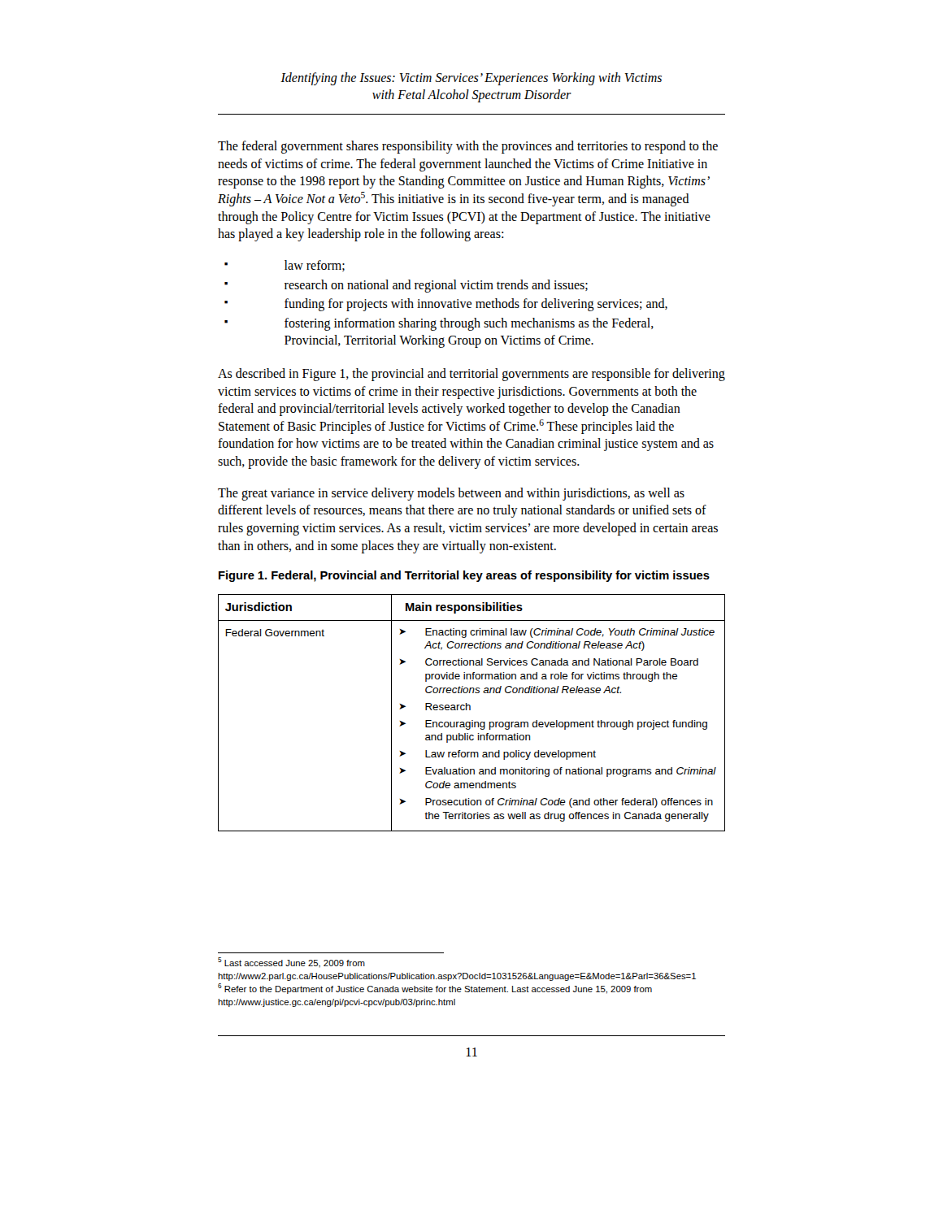Identifying the Issues: Victim Services’ Experiences Working with Victims
with Fetal Alcohol Spectrum Disorder
The federal government shares responsibility with the provinces and territories to respond to the needs of victims of crime. The federal government launched the Victims of Crime Initiative in response to the 1998 report by the Standing Committee on Justice and Human Rights, Victims’ Rights – A Voice Not a Veto5. This initiative is in its second five-year term, and is managed through the Policy Centre for Victim Issues (PCVI) at the Department of Justice. The initiative has played a key leadership role in the following areas:
law reform;
research on national and regional victim trends and issues;
funding for projects with innovative methods for delivering services; and,
fostering information sharing through such mechanisms as the Federal,
Provincial, Territorial Working Group on Victims of Crime.
As described in Figure 1, the provincial and territorial governments are responsible for delivering victim services to victims of crime in their respective jurisdictions. Governments at both the federal and provincial/territorial levels actively worked together to develop the Canadian Statement of Basic Principles of Justice for Victims of Crime.6 These principles laid the foundation for how victims are to be treated within the Canadian criminal justice system and as such, provide the basic framework for the delivery of victim services.
The great variance in service delivery models between and within jurisdictions, as well as different levels of resources, means that there are no truly national standards or unified sets of rules governing victim services. As a result, victim services’ are more developed in certain areas than in others, and in some places they are virtually non-existent.
Figure 1. Federal, Provincial and Territorial key areas of responsibility for victim issues
| Jurisdiction | Main responsibilities |
| --- | --- |
| Federal Government | Enacting criminal law ( Criminal Code, Youth Criminal Justice Act, Corrections and Conditional Release Act ) Correctional Services Canada and National Parole Board provide information and a role for victims through the Corrections and Conditional Release Act. Research Encouraging program development through project funding and public information Law reform and policy development Evaluation and monitoring of national programs and Criminal Code amendments Prosecution of Criminal Code (and other federal) offences in the Territories as well as drug offences in Canada generally |
5 Last accessed June 25, 2009 from
http://www2.parl.gc.ca/HousePublications/Publication.aspx?DocId=1031526&Language=E&Mode=1&Parl=36&Ses=1
6 Refer to the Department of Justice Canada website for the Statement. Last accessed June 15, 2009 from
http://www.justice.gc.ca/eng/pi/pcvi-cpcv/pub/03/princ.html
11